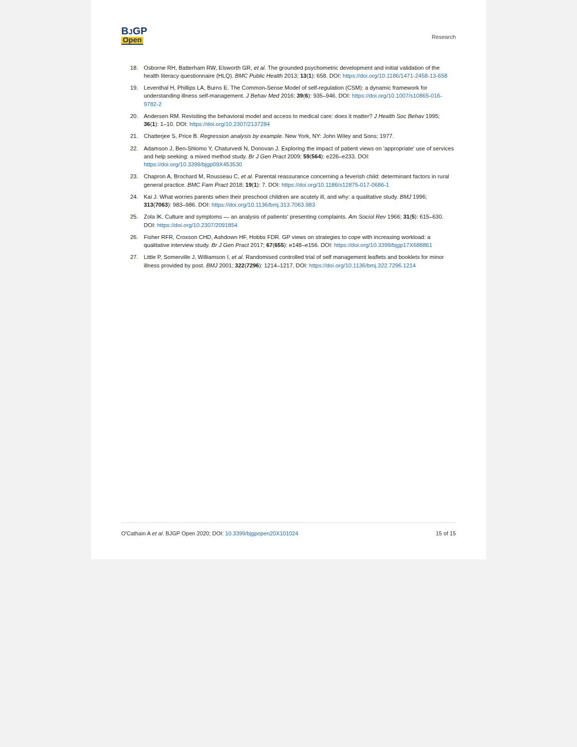BJGP Open
Research
18. Osborne RH, Batterham RW, Elsworth GR, et al. The grounded psychometric development and initial validation of the health literacy questionnaire (HLQ). BMC Public Health 2013; 13(1): 658. DOI: https://doi.org/10.1186/1471-2458-13-658
19. Leventhal H, Phillips LA, Burns E. The Common-Sense Model of self-regulation (CSM): a dynamic framework for understanding illness self-management. J Behav Med 2016; 39(6): 935–946. DOI: https://doi.org/10.1007/s10865-016-9782-2
20. Andersen RM. Revisiting the behavioral model and access to medical care: does it matter? J Health Soc Behav 1995; 36(1): 1–10. DOI: https://doi.org/10.2307/2137284
21. Chatterjee S, Price B. Regression analysis by example. New York, NY: John Wiley and Sons; 1977.
22. Adamson J, Ben-Shlomo Y, Chaturvedi N, Donovan J. Exploring the impact of patient views on 'appropriate' use of services and help seeking: a mixed method study. Br J Gen Pract 2009; 59(564): e226–e233. DOI: https://doi.org/10.3399/bjgp09X453530
23. Chapron A, Brochard M, Rousseau C, et al. Parental reassurance concerning a feverish child: determinant factors in rural general practice. BMC Fam Pract 2018; 19(1): 7. DOI: https://doi.org/10.1186/s12875-017-0686-1
24. Kai J. What worries parents when their preschool children are acutely ill, and why: a qualitative study. BMJ 1996; 313(7063): 983–986. DOI: https://doi.org/10.1136/bmj.313.7063.983
25. Zola IK. Culture and symptoms — an analysis of patients' presenting complaints. Am Sociol Rev 1966; 31(5): 615–630. DOI: https://doi.org/10.2307/2091854
26. Fisher RFR, Croxson CHD, Ashdown HF, Hobbs FDR. GP views on strategies to cope with increasing workload: a qualitative interview study. Br J Gen Pract 2017; 67(655): e148–e156. DOI: https://doi.org/10.3399/bjgp17X688861
27. Little P, Somerville J, Williamson I, et al. Randomised controlled trial of self management leaflets and booklets for minor illness provided by post. BMJ 2001; 322(7296): 1214–1217. DOI: https://doi.org/10.1136/bmj.322.7296.1214
O'Cathain A et al. BJGP Open 2020; DOI: 10.3399/bjgpopen20X101024
15 of 15